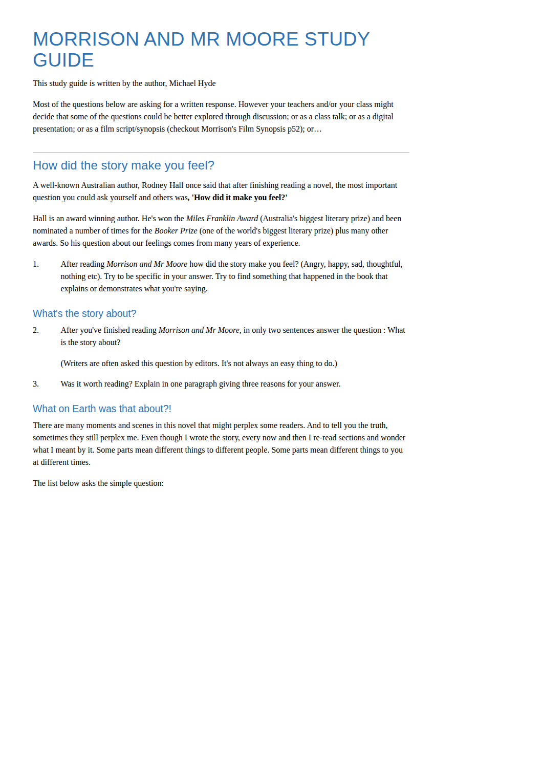MORRISON AND MR MOORE STUDY GUIDE
This study guide is written by the author, Michael Hyde
Most of the questions below are asking for a written response. However your teachers and/or your class might decide that some of the questions could be better explored through discussion; or as a class talk; or as a digital presentation; or as a film script/synopsis (checkout Morrison's Film Synopsis p52); or…
How did the story make you feel?
A well-known Australian author, Rodney Hall once said that after finishing reading a novel, the most important question you could ask yourself and others was, 'How did it make you feel?'
Hall is an award winning author. He's won the Miles Franklin Award (Australia's biggest literary prize) and been nominated a number of times for the Booker Prize (one of the world's biggest literary prize) plus many other awards. So his question about our feelings comes from many years of experience.
After reading Morrison and Mr Moore how did the story make you feel? (Angry, happy, sad, thoughtful, nothing etc). Try to be specific in your answer. Try to find something that happened in the book that explains or demonstrates what you're saying.
What's the story about?
After you've finished reading Morrison and Mr Moore, in only two sentences answer the question : What is the story about?
(Writers are often asked this question by editors. It's not always an easy thing to do.)
Was it worth reading? Explain in one paragraph giving three reasons for your answer.
What on Earth was that about?!
There are many moments and scenes in this novel that might perplex some readers. And to tell you the truth, sometimes they still perplex me. Even though I wrote the story, every now and then I re-read sections and wonder what I meant by it. Some parts mean different things to different people. Some parts mean different things to you at different times.
The list below asks the simple question: